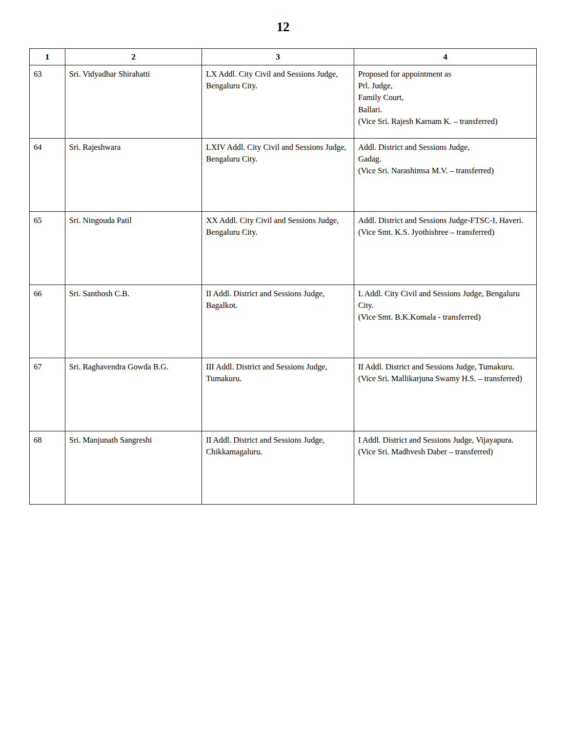12
| 1 | 2 | 3 | 4 |
| --- | --- | --- | --- |
| 63 | Sri. Vidyadhar Shirahatti | LX Addl. City Civil and Sessions Judge, Bengaluru City. | Proposed for appointment as Prl. Judge, Family Court, Ballari. (Vice Sri. Rajesh Karnam K. – transferred) |
| 64 | Sri. Rajeshwara | LXIV Addl. City Civil and Sessions Judge, Bengaluru City. | Addl. District and Sessions Judge, Gadag. (Vice Sri. Narashimsa M.V. – transferred) |
| 65 | Sri. Ningouda Patil | XX Addl. City Civil and Sessions Judge, Bengaluru City. | Addl. District and Sessions Judge-FTSC-I, Haveri. (Vice Smt. K.S. Jyothishree – transferred) |
| 66 | Sri. Santhosh C.B. | II Addl. District and Sessions Judge, Bagalkot. | L Addl. City Civil and Sessions Judge, Bengaluru City. (Vice Smt. B.K.Komala - transferred) |
| 67 | Sri. Raghavendra Gowda B.G. | III Addl. District and Sessions Judge, Tumakuru. | II Addl. District and Sessions Judge, Tumakuru. (Vice Sri. Mallikarjuna Swamy H.S. – transferred) |
| 68 | Sri. Manjunath Sangreshi | II Addl. District and Sessions Judge, Chikkamagaluru. | I Addl. District and Sessions Judge, Vijayapura. (Vice Sri. Madhvesh Daber – transferred) |